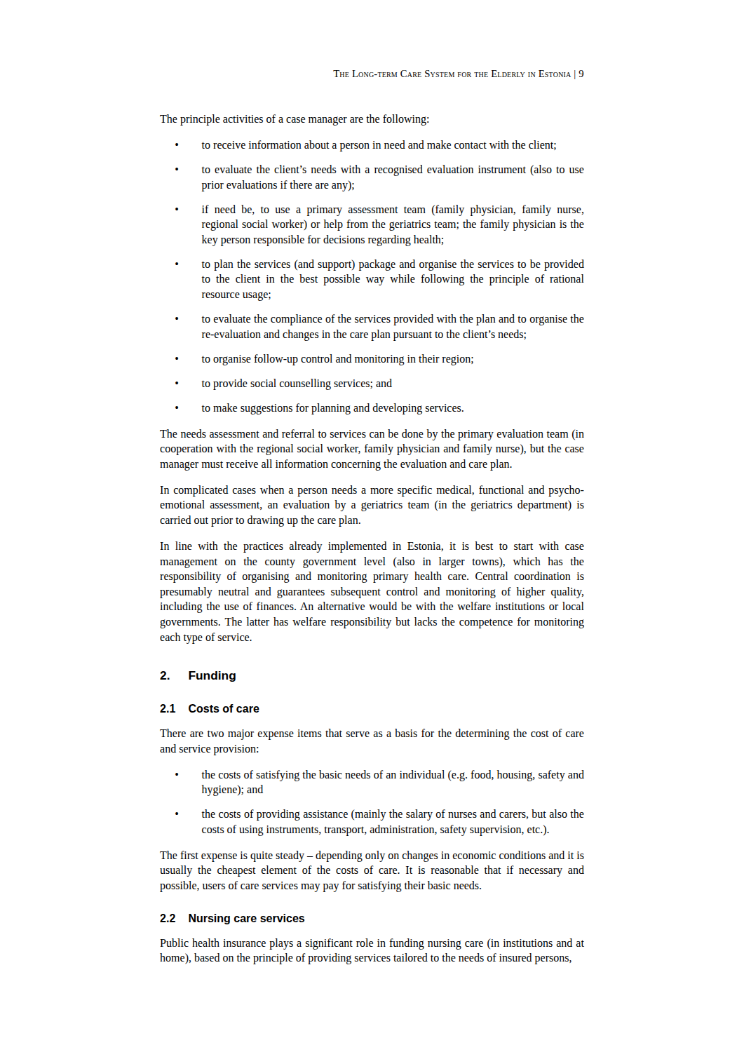The Long-term Care System for the Elderly in Estonia | 9
The principle activities of a case manager are the following:
to receive information about a person in need and make contact with the client;
to evaluate the client’s needs with a recognised evaluation instrument (also to use prior evaluations if there are any);
if need be, to use a primary assessment team (family physician, family nurse, regional social worker) or help from the geriatrics team; the family physician is the key person responsible for decisions regarding health;
to plan the services (and support) package and organise the services to be provided to the client in the best possible way while following the principle of rational resource usage;
to evaluate the compliance of the services provided with the plan and to organise the re-evaluation and changes in the care plan pursuant to the client’s needs;
to organise follow-up control and monitoring in their region;
to provide social counselling services; and
to make suggestions for planning and developing services.
The needs assessment and referral to services can be done by the primary evaluation team (in cooperation with the regional social worker, family physician and family nurse), but the case manager must receive all information concerning the evaluation and care plan.
In complicated cases when a person needs a more specific medical, functional and psycho-emotional assessment, an evaluation by a geriatrics team (in the geriatrics department) is carried out prior to drawing up the care plan.
In line with the practices already implemented in Estonia, it is best to start with case management on the county government level (also in larger towns), which has the responsibility of organising and monitoring primary health care. Central coordination is presumably neutral and guarantees subsequent control and monitoring of higher quality, including the use of finances. An alternative would be with the welfare institutions or local governments. The latter has welfare responsibility but lacks the competence for monitoring each type of service.
2. Funding
2.1 Costs of care
There are two major expense items that serve as a basis for the determining the cost of care and service provision:
the costs of satisfying the basic needs of an individual (e.g. food, housing, safety and hygiene); and
the costs of providing assistance (mainly the salary of nurses and carers, but also the costs of using instruments, transport, administration, safety supervision, etc.).
The first expense is quite steady – depending only on changes in economic conditions and it is usually the cheapest element of the costs of care. It is reasonable that if necessary and possible, users of care services may pay for satisfying their basic needs.
2.2 Nursing care services
Public health insurance plays a significant role in funding nursing care (in institutions and at home), based on the principle of providing services tailored to the needs of insured persons,